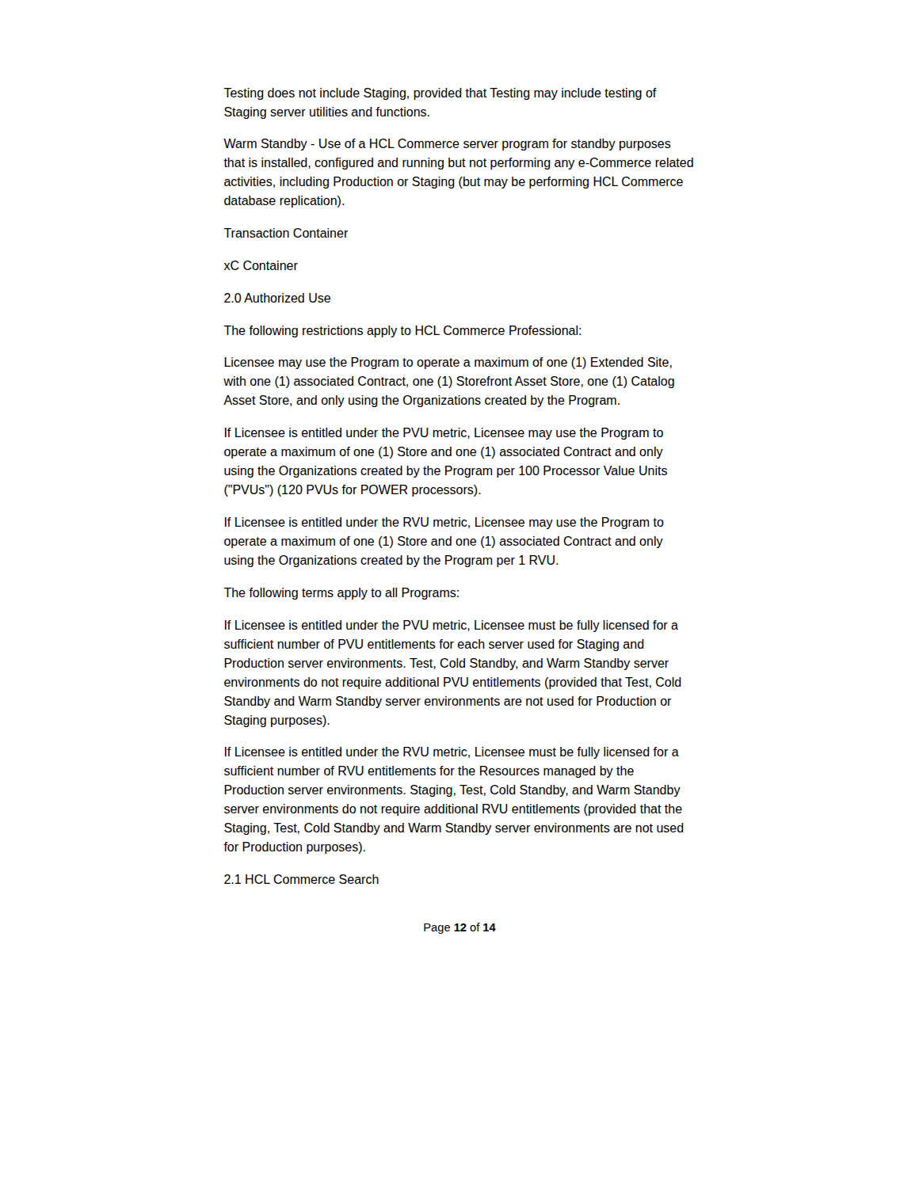Testing does not include Staging, provided that Testing may include testing of Staging server utilities and functions.
Warm Standby - Use of a HCL Commerce server program for standby purposes that is installed, configured and running but not performing any e-Commerce related activities, including Production or Staging (but may be performing HCL Commerce database replication).
Transaction Container
xC Container
2.0 Authorized Use
The following restrictions apply to HCL Commerce Professional:
Licensee may use the Program to operate a maximum of one (1) Extended Site, with one (1) associated Contract, one (1) Storefront Asset Store, one (1) Catalog Asset Store, and only using the Organizations created by the Program.
If Licensee is entitled under the PVU metric, Licensee may use the Program to operate a maximum of one (1) Store and one (1) associated Contract and only using the Organizations created by the Program per 100 Processor Value Units ("PVUs") (120 PVUs for POWER processors).
If Licensee is entitled under the RVU metric, Licensee may use the Program to operate a maximum of one (1) Store and one (1) associated Contract and only using the Organizations created by the Program per 1 RVU.
The following terms apply to all Programs:
If Licensee is entitled under the PVU metric, Licensee must be fully licensed for a sufficient number of PVU entitlements for each server used for Staging and Production server environments. Test, Cold Standby, and Warm Standby server environments do not require additional PVU entitlements (provided that Test, Cold Standby and Warm Standby server environments are not used for Production or Staging purposes).
If Licensee is entitled under the RVU metric, Licensee must be fully licensed for a sufficient number of RVU entitlements for the Resources managed by the Production server environments. Staging, Test, Cold Standby, and Warm Standby server environments do not require additional RVU entitlements (provided that the Staging, Test, Cold Standby and Warm Standby server environments are not used for Production purposes).
2.1 HCL Commerce Search
Page 12 of 14